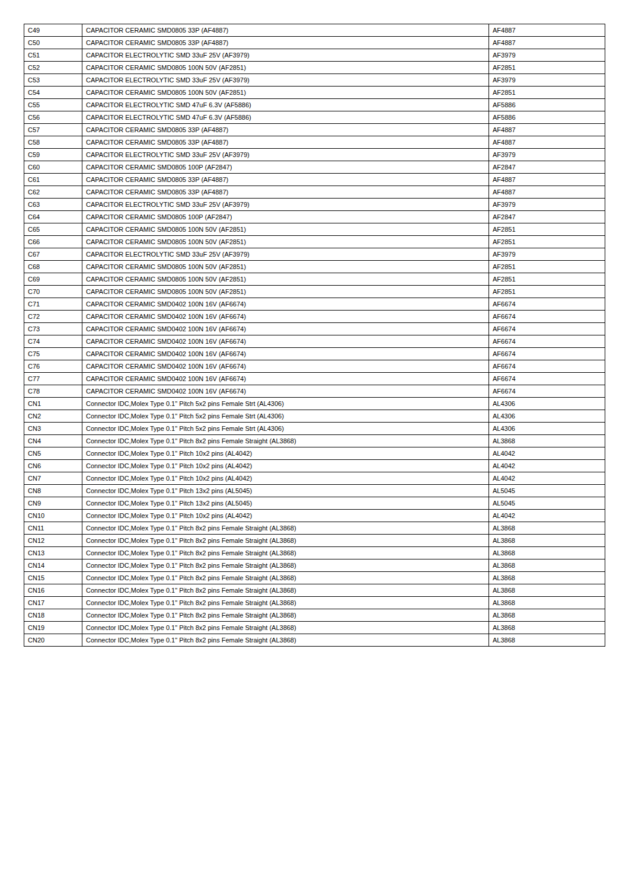| C49 | CAPACITOR CERAMIC SMD0805 33P (AF4887) | AF4887 |
| C50 | CAPACITOR CERAMIC SMD0805 33P (AF4887) | AF4887 |
| C51 | CAPACITOR ELECTROLYTIC SMD 33uF 25V (AF3979) | AF3979 |
| C52 | CAPACITOR CERAMIC SMD0805 100N 50V (AF2851) | AF2851 |
| C53 | CAPACITOR ELECTROLYTIC SMD 33uF 25V (AF3979) | AF3979 |
| C54 | CAPACITOR CERAMIC SMD0805 100N 50V (AF2851) | AF2851 |
| C55 | CAPACITOR ELECTROLYTIC SMD 47uF 6.3V (AF5886) | AF5886 |
| C56 | CAPACITOR ELECTROLYTIC SMD 47uF 6.3V (AF5886) | AF5886 |
| C57 | CAPACITOR CERAMIC SMD0805 33P (AF4887) | AF4887 |
| C58 | CAPACITOR CERAMIC SMD0805 33P (AF4887) | AF4887 |
| C59 | CAPACITOR ELECTROLYTIC SMD 33uF 25V (AF3979) | AF3979 |
| C60 | CAPACITOR CERAMIC SMD0805 100P (AF2847) | AF2847 |
| C61 | CAPACITOR CERAMIC SMD0805 33P (AF4887) | AF4887 |
| C62 | CAPACITOR CERAMIC SMD0805 33P (AF4887) | AF4887 |
| C63 | CAPACITOR ELECTROLYTIC SMD 33uF 25V (AF3979) | AF3979 |
| C64 | CAPACITOR CERAMIC SMD0805 100P (AF2847) | AF2847 |
| C65 | CAPACITOR CERAMIC SMD0805 100N 50V (AF2851) | AF2851 |
| C66 | CAPACITOR CERAMIC SMD0805 100N 50V (AF2851) | AF2851 |
| C67 | CAPACITOR ELECTROLYTIC SMD 33uF 25V (AF3979) | AF3979 |
| C68 | CAPACITOR CERAMIC SMD0805 100N 50V (AF2851) | AF2851 |
| C69 | CAPACITOR CERAMIC SMD0805 100N 50V (AF2851) | AF2851 |
| C70 | CAPACITOR CERAMIC SMD0805 100N 50V (AF2851) | AF2851 |
| C71 | CAPACITOR CERAMIC SMD0402 100N 16V (AF6674) | AF6674 |
| C72 | CAPACITOR CERAMIC SMD0402 100N 16V (AF6674) | AF6674 |
| C73 | CAPACITOR CERAMIC SMD0402 100N 16V (AF6674) | AF6674 |
| C74 | CAPACITOR CERAMIC SMD0402 100N 16V (AF6674) | AF6674 |
| C75 | CAPACITOR CERAMIC SMD0402 100N 16V (AF6674) | AF6674 |
| C76 | CAPACITOR CERAMIC SMD0402 100N 16V (AF6674) | AF6674 |
| C77 | CAPACITOR CERAMIC SMD0402 100N 16V (AF6674) | AF6674 |
| C78 | CAPACITOR CERAMIC SMD0402 100N 16V (AF6674) | AF6674 |
| CN1 | Connector IDC,Molex Type 0.1" Pitch 5x2 pins Female Strt (AL4306) | AL4306 |
| CN2 | Connector IDC,Molex Type 0.1" Pitch 5x2 pins Female Strt (AL4306) | AL4306 |
| CN3 | Connector IDC,Molex Type 0.1" Pitch 5x2 pins Female Strt (AL4306) | AL4306 |
| CN4 | Connector IDC,Molex Type 0.1" Pitch 8x2 pins Female Straight (AL3868) | AL3868 |
| CN5 | Connector IDC,Molex Type 0.1" Pitch 10x2 pins (AL4042) | AL4042 |
| CN6 | Connector IDC,Molex Type 0.1" Pitch 10x2 pins (AL4042) | AL4042 |
| CN7 | Connector IDC,Molex Type 0.1" Pitch 10x2 pins (AL4042) | AL4042 |
| CN8 | Connector IDC,Molex Type 0.1" Pitch 13x2 pins (AL5045) | AL5045 |
| CN9 | Connector IDC,Molex Type 0.1" Pitch 13x2 pins (AL5045) | AL5045 |
| CN10 | Connector IDC,Molex Type 0.1" Pitch 10x2 pins (AL4042) | AL4042 |
| CN11 | Connector IDC,Molex Type 0.1" Pitch 8x2 pins Female Straight (AL3868) | AL3868 |
| CN12 | Connector IDC,Molex Type 0.1" Pitch 8x2 pins Female Straight (AL3868) | AL3868 |
| CN13 | Connector IDC,Molex Type 0.1" Pitch 8x2 pins Female Straight (AL3868) | AL3868 |
| CN14 | Connector IDC,Molex Type 0.1" Pitch 8x2 pins Female Straight (AL3868) | AL3868 |
| CN15 | Connector IDC,Molex Type 0.1" Pitch 8x2 pins Female Straight (AL3868) | AL3868 |
| CN16 | Connector IDC,Molex Type 0.1" Pitch 8x2 pins Female Straight (AL3868) | AL3868 |
| CN17 | Connector IDC,Molex Type 0.1" Pitch 8x2 pins Female Straight (AL3868) | AL3868 |
| CN18 | Connector IDC,Molex Type 0.1" Pitch 8x2 pins Female Straight (AL3868) | AL3868 |
| CN19 | Connector IDC,Molex Type 0.1" Pitch 8x2 pins Female Straight (AL3868) | AL3868 |
| CN20 | Connector IDC,Molex Type 0.1" Pitch 8x2 pins Female Straight (AL3868) | AL3868 |